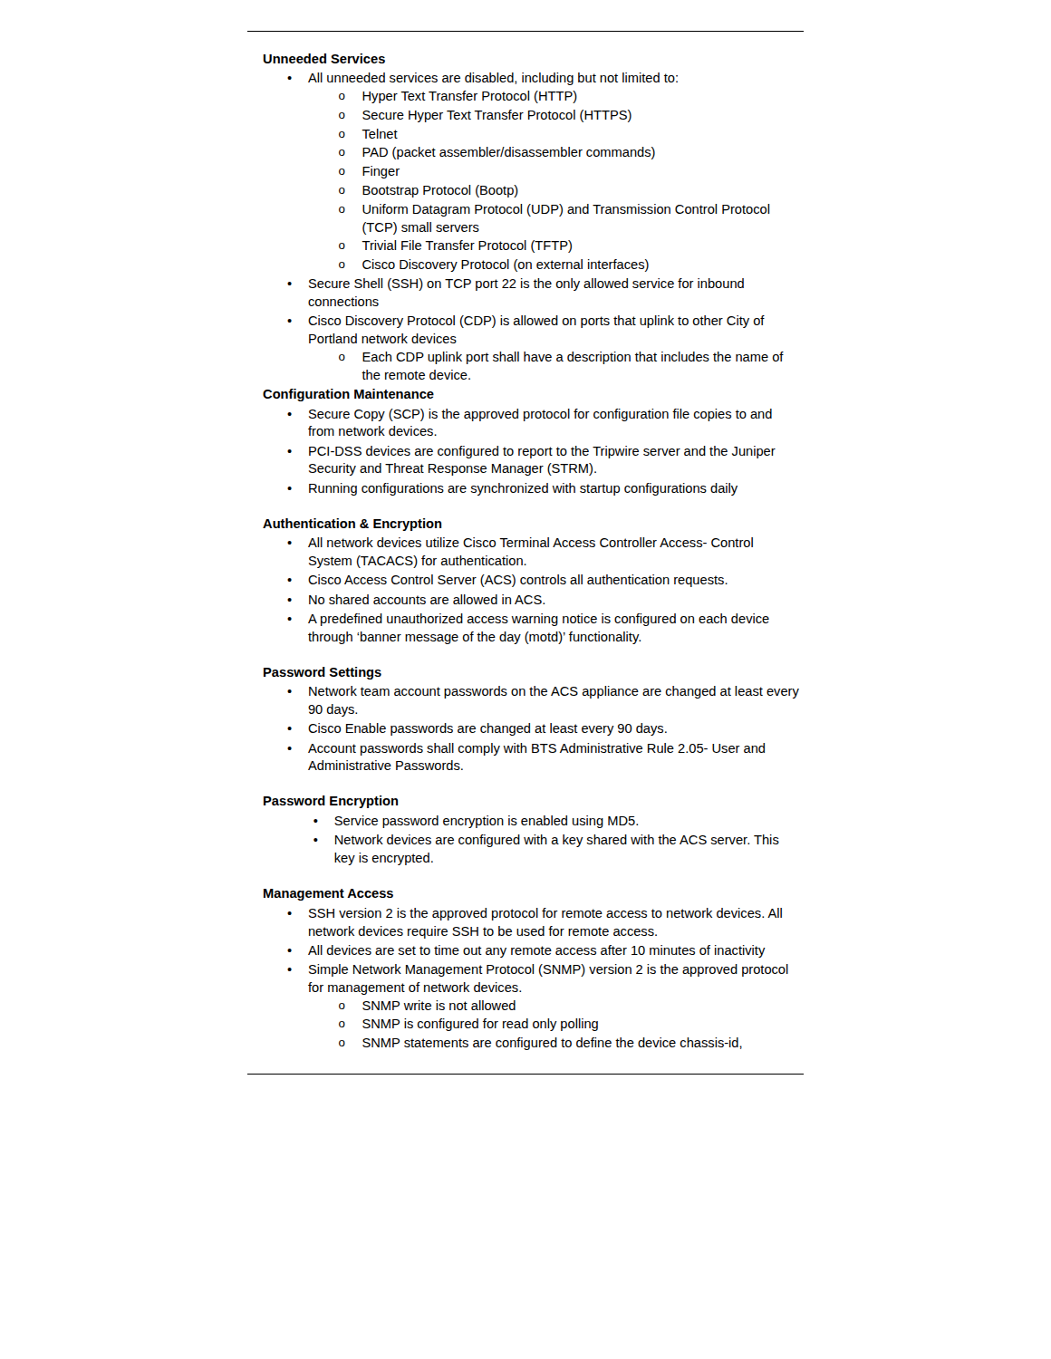Unneeded Services
All unneeded services are disabled, including but not limited to:
Hyper Text Transfer Protocol (HTTP)
Secure Hyper Text Transfer Protocol (HTTPS)
Telnet
PAD (packet assembler/disassembler commands)
Finger
Bootstrap Protocol (Bootp)
Uniform Datagram Protocol (UDP) and Transmission Control Protocol (TCP) small servers
Trivial File Transfer Protocol (TFTP)
Cisco Discovery Protocol (on external interfaces)
Secure Shell (SSH) on TCP port 22 is the only allowed service for inbound connections
Cisco Discovery Protocol (CDP) is allowed on ports that uplink to other City of Portland network devices
Each CDP uplink port shall have a description that includes the name of the remote device.
Configuration Maintenance
Secure Copy (SCP) is the approved protocol for configuration file copies to and from network devices.
PCI-DSS devices are configured to report to the Tripwire server and the Juniper Security and Threat Response Manager (STRM).
Running configurations are synchronized with startup configurations daily
Authentication & Encryption
All network devices utilize Cisco Terminal Access Controller Access- Control System (TACACS) for authentication.
Cisco Access Control Server (ACS) controls all authentication requests.
No shared accounts are allowed in ACS.
A predefined unauthorized access warning notice is configured on each device through ‘banner message of the day (motd)’ functionality.
Password Settings
Network team account passwords on the ACS appliance are changed at least every 90 days.
Cisco Enable passwords are changed at least every 90 days.
Account passwords shall comply with BTS Administrative Rule 2.05- User and Administrative Passwords.
Password Encryption
Service password encryption is enabled using MD5.
Network devices are configured with a key shared with the ACS server. This key is encrypted.
Management Access
SSH version 2 is the approved protocol for remote access to network devices. All network devices require SSH to be used for remote access.
All devices are set to time out any remote access after 10 minutes of inactivity
Simple Network Management Protocol (SNMP) version 2 is the approved protocol for management of network devices.
SNMP write is not allowed
SNMP is configured for read only polling
SNMP statements are configured to define the device chassis-id,